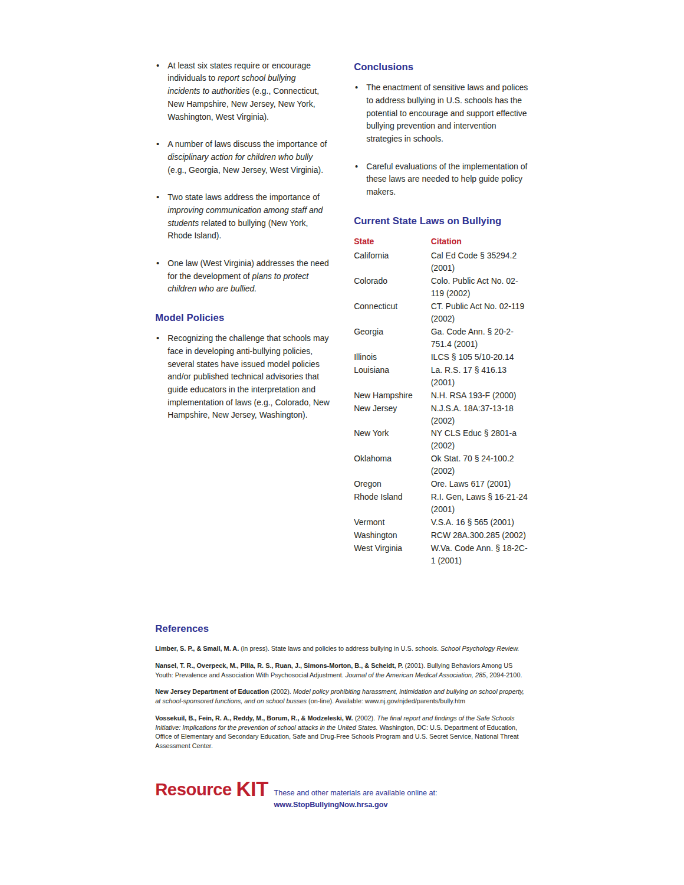At least six states require or encourage individuals to report school bullying incidents to authorities (e.g., Connecticut, New Hampshire, New Jersey, New York, Washington, West Virginia).
A number of laws discuss the importance of disciplinary action for children who bully (e.g., Georgia, New Jersey, West Virginia).
Two state laws address the importance of improving communication among staff and students related to bullying (New York, Rhode Island).
One law (West Virginia) addresses the need for the development of plans to protect children who are bullied.
Model Policies
Recognizing the challenge that schools may face in developing anti-bullying policies, several states have issued model policies and/or published technical advisories that guide educators in the interpretation and implementation of laws (e.g., Colorado, New Hampshire, New Jersey, Washington).
Conclusions
The enactment of sensitive laws and polices to address bullying in U.S. schools has the potential to encourage and support effective bullying prevention and intervention strategies in schools.
Careful evaluations of the implementation of these laws are needed to help guide policy makers.
Current State Laws on Bullying
| State | Citation |
| --- | --- |
| California | Cal Ed Code § 35294.2 (2001) |
| Colorado | Colo. Public Act No. 02-119 (2002) |
| Connecticut | CT. Public Act No. 02-119 (2002) |
| Georgia | Ga. Code Ann. § 20-2-751.4 (2001) |
| Illinois | ILCS § 105 5/10-20.14 |
| Louisiana | La. R.S. 17 § 416.13 (2001) |
| New Hampshire | N.H. RSA 193-F (2000) |
| New Jersey | N.J.S.A. 18A:37-13-18 (2002) |
| New York | NY CLS Educ § 2801-a (2002) |
| Oklahoma | Ok Stat. 70 § 24-100.2 (2002) |
| Oregon | Ore. Laws 617 (2001) |
| Rhode Island | R.I. Gen, Laws § 16-21-24 (2001) |
| Vermont | V.S.A. 16 § 565 (2001) |
| Washington | RCW 28A.300.285 (2002) |
| West Virginia | W.Va. Code Ann. § 18-2C-1 (2001) |
References
Limber, S. P., & Small, M. A. (in press). State laws and policies to address bullying in U.S. schools. School Psychology Review.
Nansel, T. R., Overpeck, M., Pilla, R. S., Ruan, J., Simons-Morton, B., & Scheidt, P. (2001). Bullying Behaviors Among US Youth: Prevalence and Association With Psychosocial Adjustment. Journal of the American Medical Association, 285, 2094-2100.
New Jersey Department of Education (2002). Model policy prohibiting harassment, intimidation and bullying on school property, at school-sponsored functions, and on school busses (on-line). Available: www.nj.gov/njded/parents/bully.htm
Vossekuil, B., Fein, R. A., Reddy, M., Borum, R., & Modzeleski, W. (2002). The final report and findings of the Safe Schools Initiative: Implications for the prevention of school attacks in the United States. Washington, DC: U.S. Department of Education, Office of Elementary and Secondary Education, Safe and Drug-Free Schools Program and U.S. Secret Service, National Threat Assessment Center.
Resource KIT These and other materials are available online at: www.StopBullyingNow.hrsa.gov